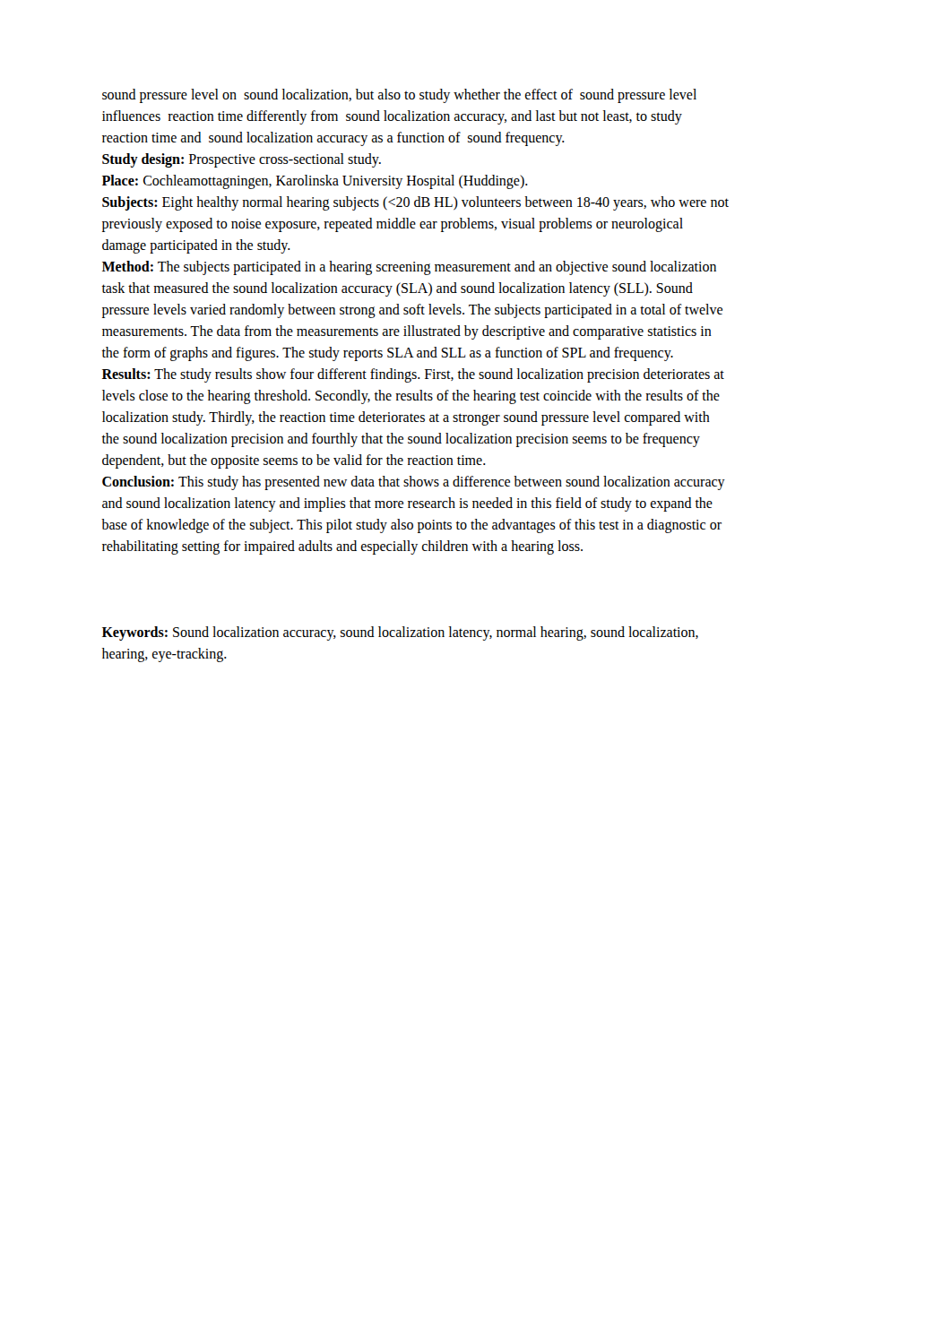sound pressure level on sound localization, but also to study whether the effect of sound pressure level influences reaction time differently from sound localization accuracy, and last but not least, to study reaction time and sound localization accuracy as a function of sound frequency.
Study design: Prospective cross-sectional study.
Place: Cochleamottagningen, Karolinska University Hospital (Huddinge).
Subjects: Eight healthy normal hearing subjects (<20 dB HL) volunteers between 18-40 years, who were not previously exposed to noise exposure, repeated middle ear problems, visual problems or neurological damage participated in the study.
Method: The subjects participated in a hearing screening measurement and an objective sound localization task that measured the sound localization accuracy (SLA) and sound localization latency (SLL). Sound pressure levels varied randomly between strong and soft levels. The subjects participated in a total of twelve measurements. The data from the measurements are illustrated by descriptive and comparative statistics in the form of graphs and figures. The study reports SLA and SLL as a function of SPL and frequency.
Results: The study results show four different findings. First, the sound localization precision deteriorates at levels close to the hearing threshold. Secondly, the results of the hearing test coincide with the results of the localization study. Thirdly, the reaction time deteriorates at a stronger sound pressure level compared with the sound localization precision and fourthly that the sound localization precision seems to be frequency dependent, but the opposite seems to be valid for the reaction time.
Conclusion: This study has presented new data that shows a difference between sound localization accuracy and sound localization latency and implies that more research is needed in this field of study to expand the base of knowledge of the subject. This pilot study also points to the advantages of this test in a diagnostic or rehabilitating setting for impaired adults and especially children with a hearing loss.
Keywords: Sound localization accuracy, sound localization latency, normal hearing, sound localization, hearing, eye-tracking.